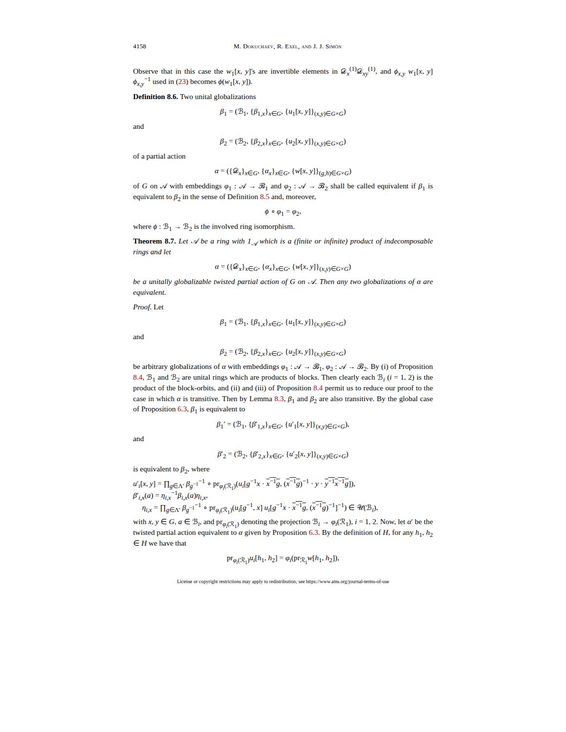4158 M. Dokuchaev, R. Exel, and J. J. Simón
Observe that in this case the w1[x, y]'s are invertible elements in 𝒟x(1)𝒟xy(1), and ϕx,y w1[x, y] ϕx,y−1 used in (23) becomes ϕ(w1[x, y]).
Definition 8.6. Two unital globalizations
β1 = (ℬ1, {β1,x}x∈G, {u1[x, y]}(x,y)∈G×G)
and
β2 = (ℬ2, {β2,x}x∈G, {u2[x, y]}(x,y)∈G×G)
of a partial action
α = ({𝒟x}x∈G, {αx}x∈G, {w[x, y]}(g,h)∈G×G)
of G on 𝒜 with embeddings φ1 : 𝒜 → ℬ1 and φ2 : 𝒜 → ℬ2 shall be called equivalent if β1 is equivalent to β2 in the sense of Definition 8.5 and, moreover,
ϕ ∘ φ1 = φ2,
where ϕ : ℬ1 → ℬ2 is the involved ring isomorphism.
Theorem 8.7. Let 𝒜 be a ring with 1𝒜 which is a (finite or infinite) product of indecomposable rings and let
α = ({𝒟x}x∈G, {αx}x∈G, {w[x, y]}(x,y)∈G×G)
be a unitally globalizable twisted partial action of G on 𝒜. Then any two globalizations of α are equivalent.
Proof. Let
β1 = (ℬ1, {β1,x}x∈G, {u1[x, y]}(x,y)∈G×G)
and
β2 = (ℬ2, {β2,x}x∈G, {u2[x, y]}(x,y)∈G×G)
be arbitrary globalizations of α with embeddings φ1 : 𝒜 → ℬ1, φ2 : 𝒜 → ℬ2. By (i) of Proposition 8.4, ℬ1 and ℬ2 are unital rings which are products of blocks. Then clearly each ℬi (i = 1, 2) is the product of the block-orbits, and (ii) and (iii) of Proposition 8.4 permit us to reduce our proof to the case in which α is transitive. Then by Lemma 8.3, β1 and β2 are also transitive. By the global case of Proposition 6.3, β1 is equivalent to
β1′ = (ℬ1, {β′1,x}x∈G, {u′1[x, y]}(x,y)∈G×G),
and
β′2 = (ℬ2, {β′2,x}x∈G, {u′2[x, y]}(x,y)∈G×G)
is equivalent to β2, where
u′i[x, y] = ∏g∈Λ′ βg−1−1 ∘ prφi(ℛ1)(ui[g−1x · x−1g, (x−1g)−1 · y · y−1x−1g]),
β′i,x(a) = ηi,x−1βi,x(a)ηi,x,
ηi,x = ∏g∈Λ′ βg−1−1 ∘ prφi(ℛ1)(ui[g−1, x] ui[g−1x · x−1g, (x−1g)−1]−1) ∈ 𝒰(ℬi),
with x, y ∈ G, a ∈ ℬi, and prφi(ℛ1) denoting the projection ℬi → φi(ℛ1), i = 1, 2. Now, let α′ be the twisted partial action equivalent to α given by Proposition 6.3. By the definition of H, for any h1, h2 ∈ H we have that
prφi(ℛ1)ui[h1, h2] = φi(prℛ1w[h1, h2]),
License or copyright restrictions may apply to redistribution; see https://www.ams.org/journal-terms-of-use